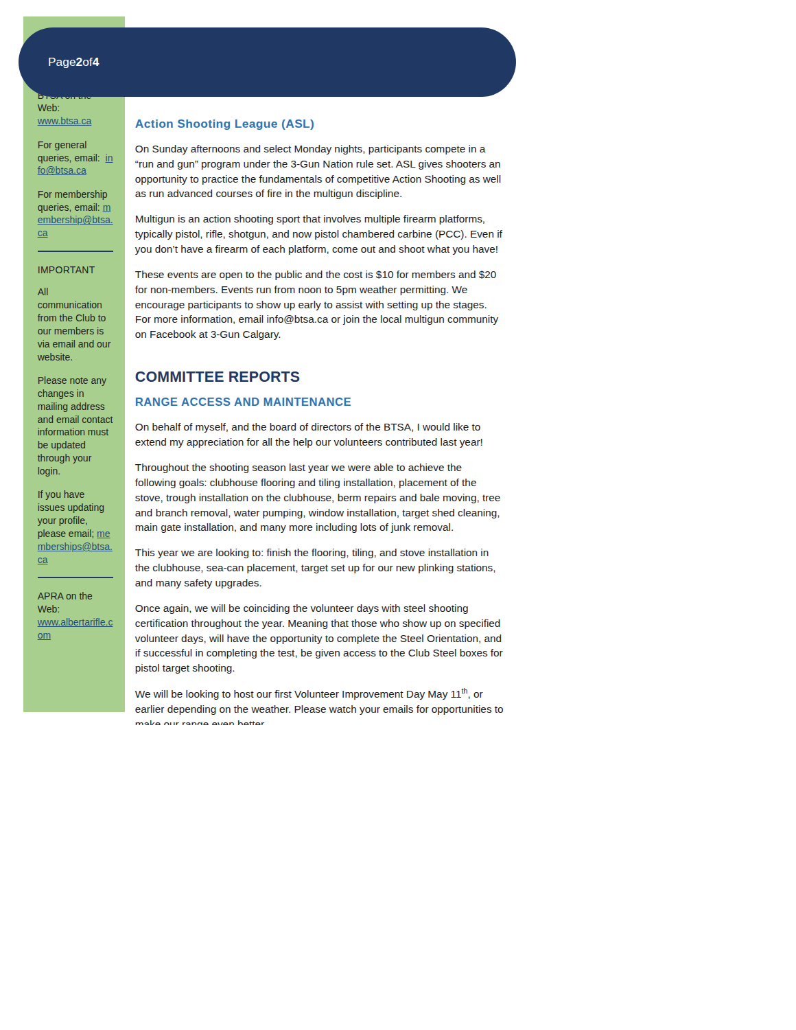Page 2 of 4
BTSA on the Web:
www.btsa.ca
For general queries, email: info@btsa.ca
For membership queries, email: membership@btsa.ca
IMPORTANT
All communication from the Club to our members is via email and our website.
Please note any changes in mailing address and email contact information must be updated through your login.
If you have issues updating your profile, please email; memberships@btsa.ca
APRA on the Web:
www.albertarifle.com
Action Shooting League (ASL)
On Sunday afternoons and select Monday nights, participants compete in a “run and gun” program under the 3-Gun Nation rule set. ASL gives shooters an opportunity to practice the fundamentals of competitive Action Shooting as well as run advanced courses of fire in the multigun discipline.
Multigun is an action shooting sport that involves multiple firearm platforms, typically pistol, rifle, shotgun, and now pistol chambered carbine (PCC). Even if you don’t have a firearm of each platform, come out and shoot what you have!
These events are open to the public and the cost is $10 for members and $20 for non-members. Events run from noon to 5pm weather permitting. We encourage participants to show up early to assist with setting up the stages. For more information, email info@btsa.ca or join the local multigun community on Facebook at 3-Gun Calgary.
COMMITTEE REPORTS
RANGE ACCESS AND MAINTENANCE
On behalf of myself, and the board of directors of the BTSA, I would like to extend my appreciation for all the help our volunteers contributed last year!
Throughout the shooting season last year we were able to achieve the following goals: clubhouse flooring and tiling installation, placement of the stove, trough installation on the clubhouse, berm repairs and bale moving, tree and branch removal, water pumping, window installation, target shed cleaning, main gate installation, and many more including lots of junk removal.
This year we are looking to: finish the flooring, tiling, and stove installation in the clubhouse, sea-can placement, target set up for our new plinking stations, and many safety upgrades.
Once again, we will be coinciding the volunteer days with steel shooting certification throughout the year. Meaning that those who show up on specified volunteer days, will have the opportunity to complete the Steel Orientation, and if successful in completing the test, be given access to the Club Steel boxes for pistol target shooting.
We will be looking to host our first Volunteer Improvement Day May 11th, or earlier depending on the weather. Please watch your emails for opportunities to make our range even better.
Thank you again for your continued support of the BTSA. I look forward to seeing you this year at the range!